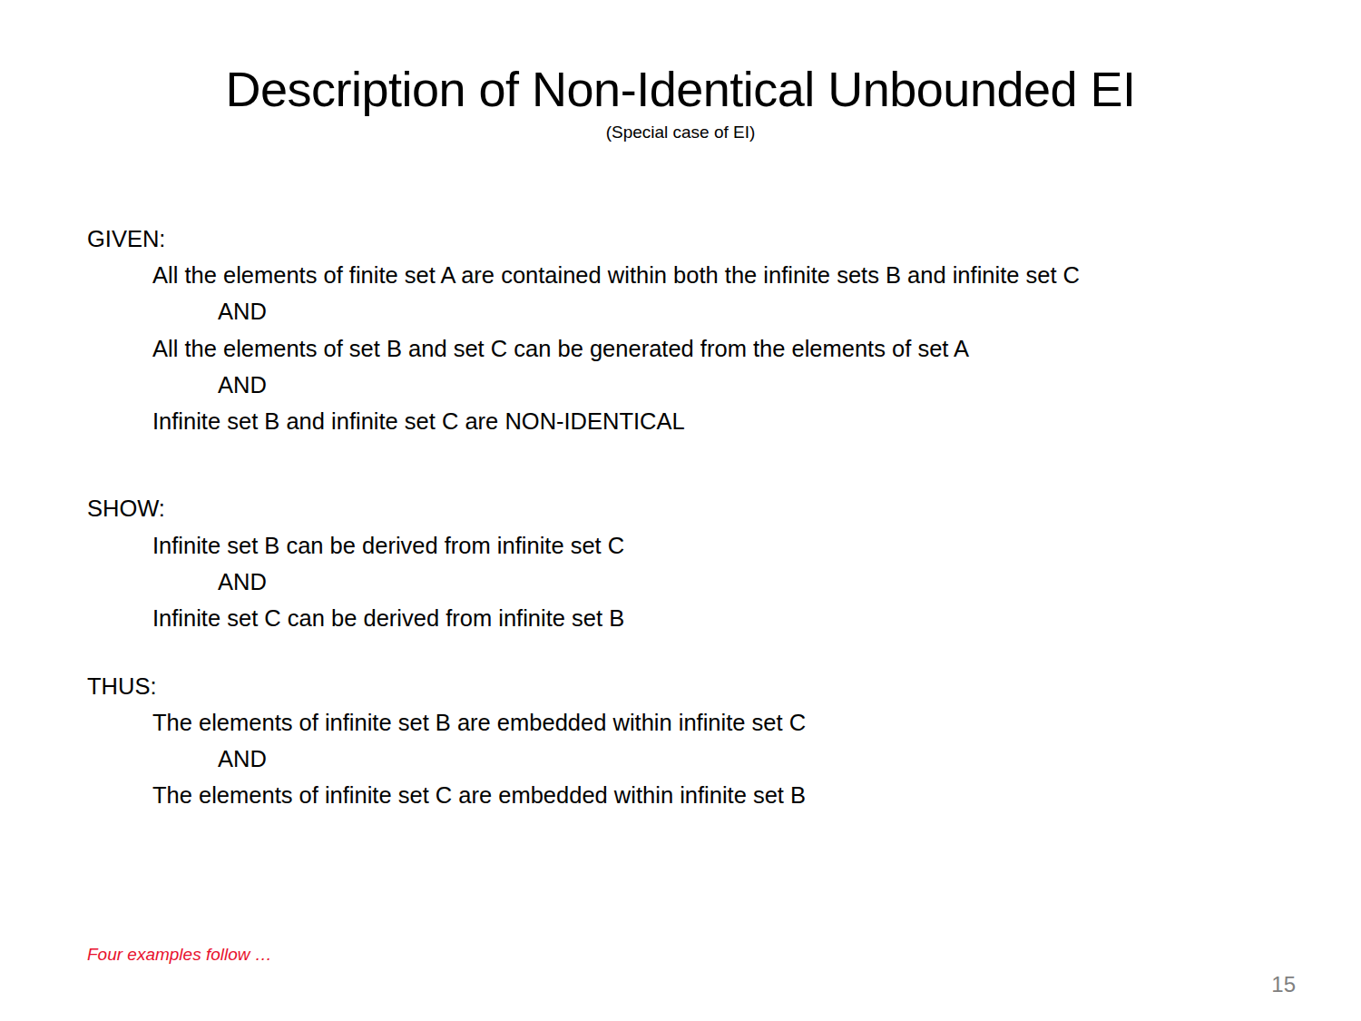Description of Non-Identical Unbounded EI
(Special case of EI)
GIVEN:
All the elements of finite set A are contained within both the infinite sets B and infinite set C
AND
All the elements of set B and set C can be generated from the elements of set A
AND
Infinite set B and infinite set C are NON-IDENTICAL
SHOW:
Infinite set B can be derived from infinite set C
AND
Infinite set C can be derived from infinite set B
THUS:
The elements of infinite set B are embedded within infinite set C
AND
The elements of infinite set C are embedded within infinite set B
Four examples follow …
15